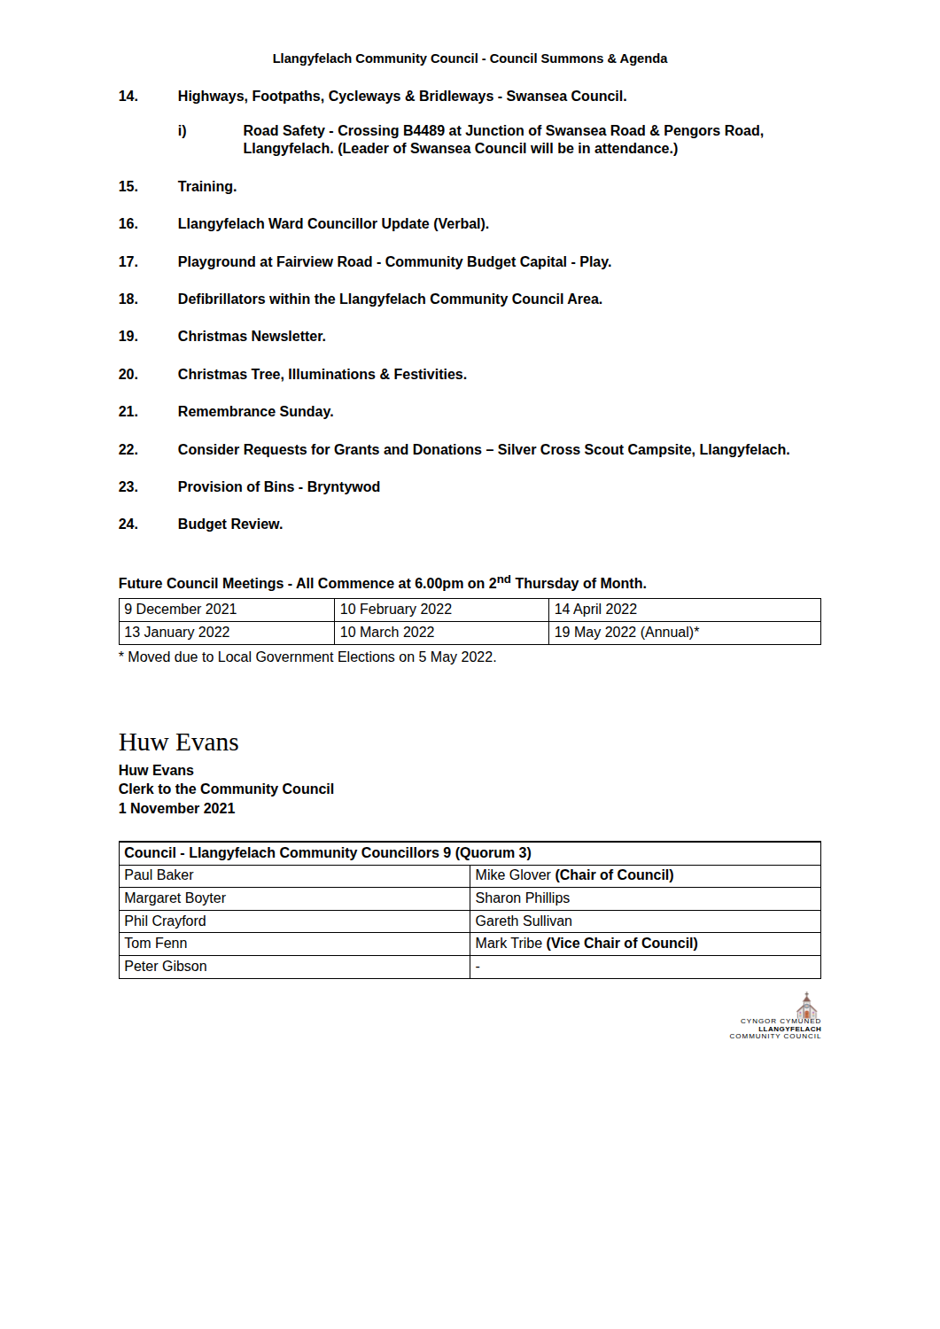Llangyfelach Community Council - Council Summons & Agenda
14. Highways, Footpaths, Cycleways & Bridleways - Swansea Council.
i) Road Safety - Crossing B4489 at Junction of Swansea Road & Pengors Road, Llangyfelach. (Leader of Swansea Council will be in attendance.)
15. Training.
16. Llangyfelach Ward Councillor Update (Verbal).
17. Playground at Fairview Road - Community Budget Capital - Play.
18. Defibrillators within the Llangyfelach Community Council Area.
19. Christmas Newsletter.
20. Christmas Tree, Illuminations & Festivities.
21. Remembrance Sunday.
22. Consider Requests for Grants and Donations – Silver Cross Scout Campsite, Llangyfelach.
23. Provision of Bins - Bryntywod
24. Budget Review.
Future Council Meetings - All Commence at 6.00pm on 2nd Thursday of Month.
| 9 December 2021 | 10 February 2022 | 14 April 2022 |
| 13 January 2022 | 10 March 2022 | 19 May 2022 (Annual)* |
* Moved due to Local Government Elections on 5 May 2022.
Huw Evans
Huw Evans
Clerk to the Community Council
1 November 2021
| Council - Llangyfelach Community Councillors 9 (Quorum 3) |
| Paul Baker | Mike Glover (Chair of Council) |
| Margaret Boyter | Sharon Phillips |
| Phil Crayford | Gareth Sullivan |
| Tom Fenn | Mark Tribe (Vice Chair of Council) |
| Peter Gibson | - |
⛪ CYNGOR CYMUNED LLANGYFELACH COMMUNITY COUNCIL